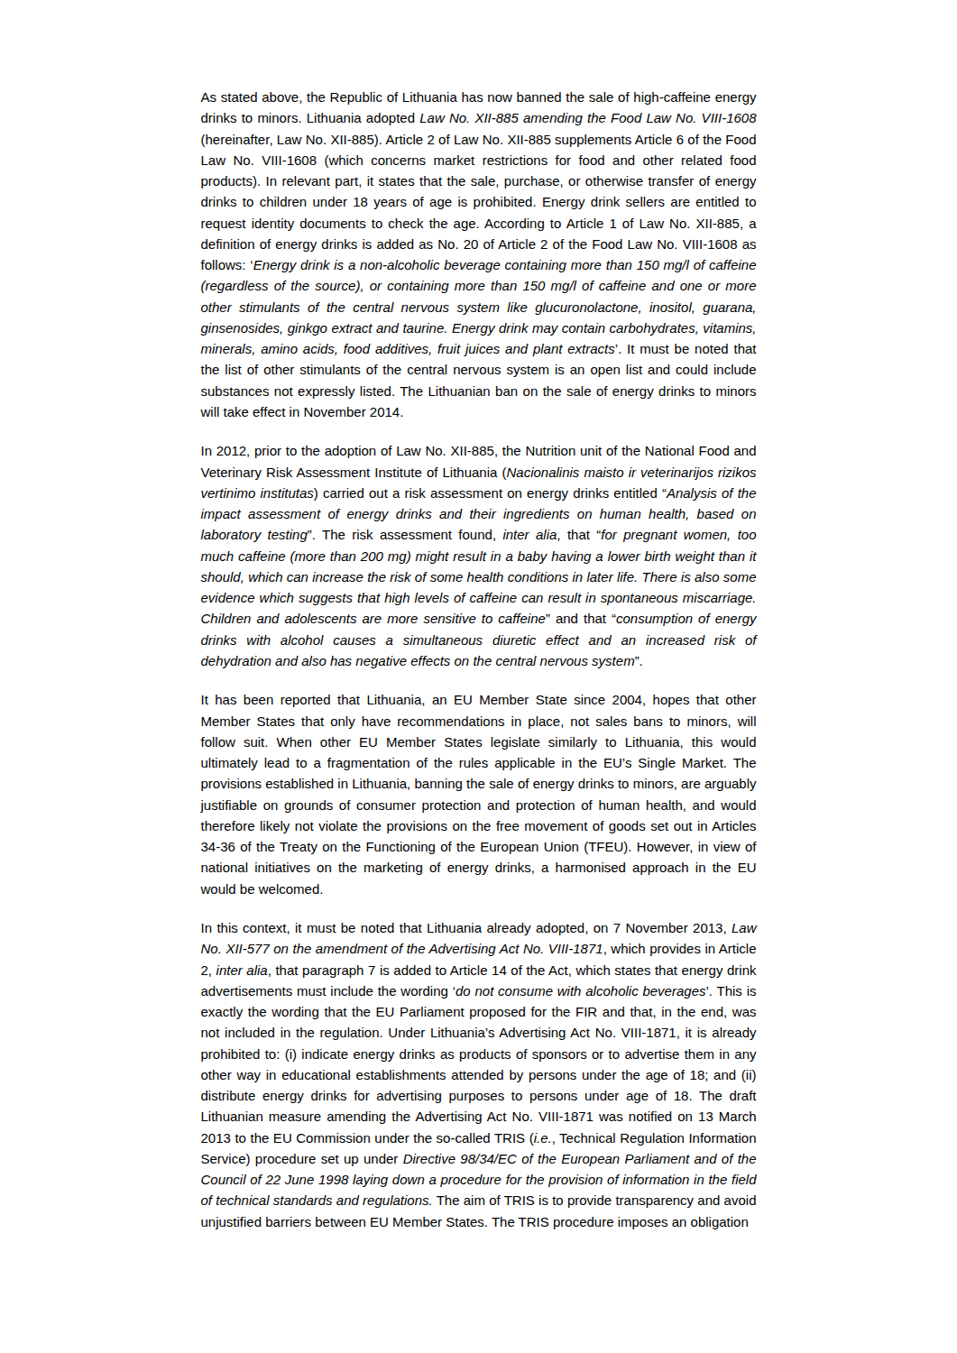As stated above, the Republic of Lithuania has now banned the sale of high-caffeine energy drinks to minors. Lithuania adopted Law No. XII-885 amending the Food Law No. VIII-1608 (hereinafter, Law No. XII-885). Article 2 of Law No. XII-885 supplements Article 6 of the Food Law No. VIII-1608 (which concerns market restrictions for food and other related food products). In relevant part, it states that the sale, purchase, or otherwise transfer of energy drinks to children under 18 years of age is prohibited. Energy drink sellers are entitled to request identity documents to check the age. According to Article 1 of Law No. XII-885, a definition of energy drinks is added as No. 20 of Article 2 of the Food Law No. VIII-1608 as follows: ‘Energy drink is a non-alcoholic beverage containing more than 150 mg/l of caffeine (regardless of the source), or containing more than 150 mg/l of caffeine and one or more other stimulants of the central nervous system like glucuronolactone, inositol, guarana, ginsenosides, ginkgo extract and taurine. Energy drink may contain carbohydrates, vitamins, minerals, amino acids, food additives, fruit juices and plant extracts’. It must be noted that the list of other stimulants of the central nervous system is an open list and could include substances not expressly listed. The Lithuanian ban on the sale of energy drinks to minors will take effect in November 2014.
In 2012, prior to the adoption of Law No. XII-885, the Nutrition unit of the National Food and Veterinary Risk Assessment Institute of Lithuania (Nacionalinis maisto ir veterinarijos rizikos vertinimo institutas) carried out a risk assessment on energy drinks entitled “Analysis of the impact assessment of energy drinks and their ingredients on human health, based on laboratory testing”. The risk assessment found, inter alia, that “for pregnant women, too much caffeine (more than 200 mg) might result in a baby having a lower birth weight than it should, which can increase the risk of some health conditions in later life. There is also some evidence which suggests that high levels of caffeine can result in spontaneous miscarriage. Children and adolescents are more sensitive to caffeine” and that “consumption of energy drinks with alcohol causes a simultaneous diuretic effect and an increased risk of dehydration and also has negative effects on the central nervous system”.
It has been reported that Lithuania, an EU Member State since 2004, hopes that other Member States that only have recommendations in place, not sales bans to minors, will follow suit. When other EU Member States legislate similarly to Lithuania, this would ultimately lead to a fragmentation of the rules applicable in the EU’s Single Market. The provisions established in Lithuania, banning the sale of energy drinks to minors, are arguably justifiable on grounds of consumer protection and protection of human health, and would therefore likely not violate the provisions on the free movement of goods set out in Articles 34-36 of the Treaty on the Functioning of the European Union (TFEU). However, in view of national initiatives on the marketing of energy drinks, a harmonised approach in the EU would be welcomed.
In this context, it must be noted that Lithuania already adopted, on 7 November 2013, Law No. XII-577 on the amendment of the Advertising Act No. VIII-1871, which provides in Article 2, inter alia, that paragraph 7 is added to Article 14 of the Act, which states that energy drink advertisements must include the wording ‘do not consume with alcoholic beverages’. This is exactly the wording that the EU Parliament proposed for the FIR and that, in the end, was not included in the regulation. Under Lithuania’s Advertising Act No. VIII-1871, it is already prohibited to: (i) indicate energy drinks as products of sponsors or to advertise them in any other way in educational establishments attended by persons under the age of 18; and (ii) distribute energy drinks for advertising purposes to persons under age of 18. The draft Lithuanian measure amending the Advertising Act No. VIII-1871 was notified on 13 March 2013 to the EU Commission under the so-called TRIS (i.e., Technical Regulation Information Service) procedure set up under Directive 98/34/EC of the European Parliament and of the Council of 22 June 1998 laying down a procedure for the provision of information in the field of technical standards and regulations. The aim of TRIS is to provide transparency and avoid unjustified barriers between EU Member States. The TRIS procedure imposes an obligation